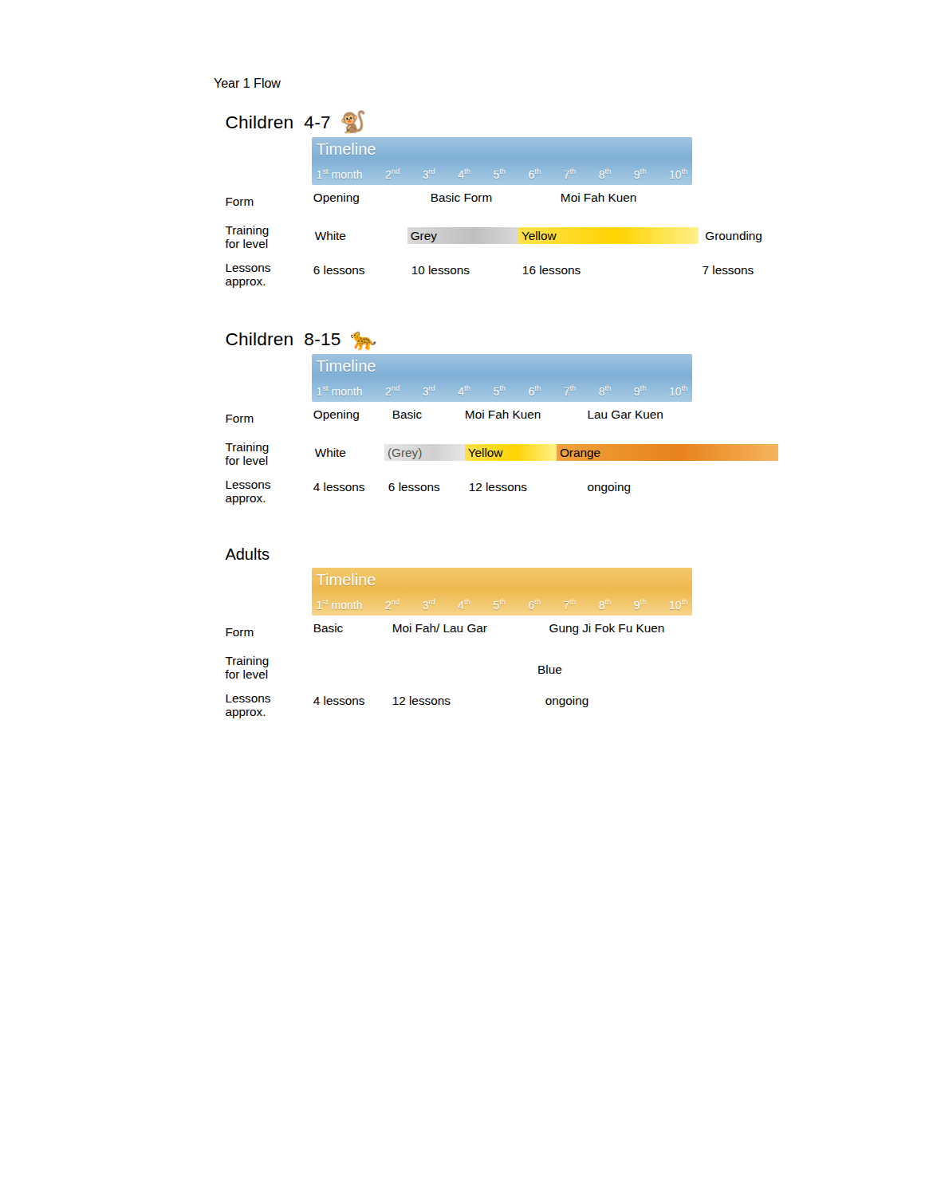Year 1 Flow
Children 4-7 🐒
| | Timeline 1 st month 2 nd 3 rd 4 th 5 th 6 th 7 th 8 th 9 th 10 th |
| Form | Opening Basic Form Moi Fah Kuen |
| Training for level | White Grey Yellow Grounding |
| Lessons approx. | 6 lessons 10 lessons 16 lessons 7 lessons |
Children 8-15 🐆
| | Timeline 1 st month 2 nd 3 rd 4 th 5 th 6 th 7 th 8 th 9 th 10 th |
| Form | Opening Basic Moi Fah Kuen Lau Gar Kuen |
| Training for level | White (Grey) Yellow Orange |
| Lessons approx. | 4 lessons 6 lessons 12 lessons ongoing |
Adults
| | Timeline 1 st month 2 nd 3 rd 4 th 5 th 6 th 7 th 8 th 9 th 10 th |
| Form | Basic Moi Fah/ Lau Gar Gung Ji Fok Fu Kuen |
| Training for level | Blue |
| Lessons approx. | 4 lessons 12 lessons ongoing |